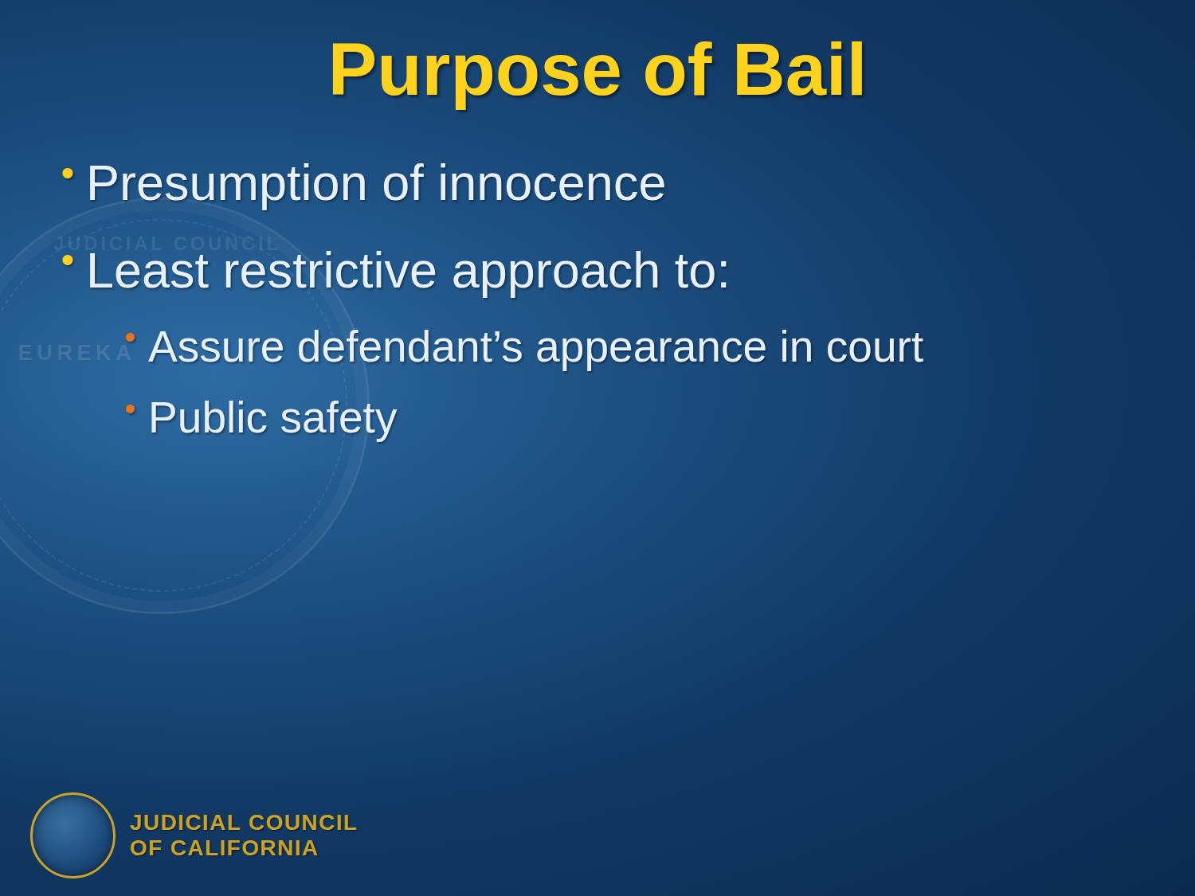JUDICIAL COUNCIL
EUREKA
Purpose of Bail
Presumption of innocence
Least restrictive approach to:
Assure defendant’s appearance in court
Public safety
JUDICIAL COUNCIL
OF CALIFORNIA